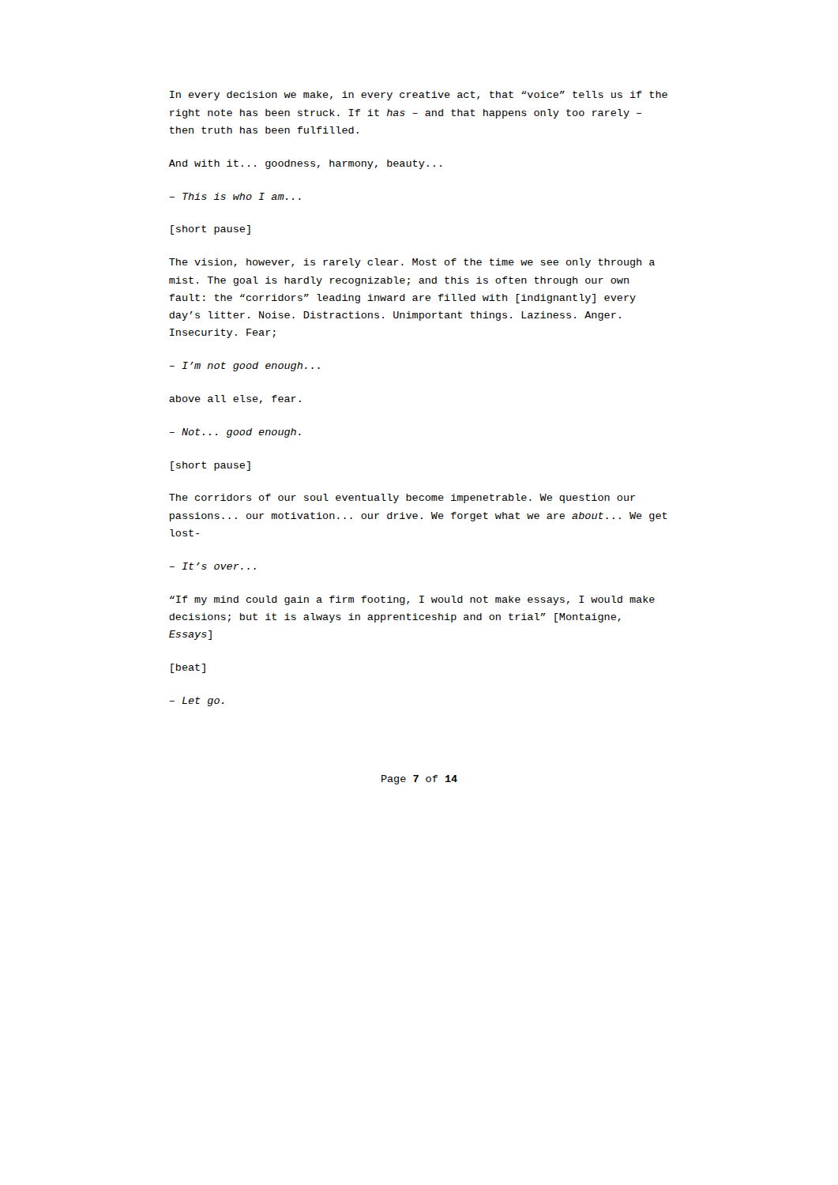In every decision we make, in every creative act, that “voice” tells us if the right note has been struck. If it has – and that happens only too rarely – then truth has been fulfilled.
And with it... goodness, harmony, beauty...
– This is who I am...
[short pause]
The vision, however, is rarely clear. Most of the time we see only through a mist. The goal is hardly recognizable; and this is often through our own fault: the “corridors” leading inward are filled with [indignantly] every day’s litter. Noise. Distractions. Unimportant things. Laziness. Anger. Insecurity. Fear;
– I’m not good enough...
above all else, fear.
– Not... good enough.
[short pause]
The corridors of our soul eventually become impenetrable. We question our passions... our motivation... our drive. We forget what we are about... We get lost-
– It’s over...
“If my mind could gain a firm footing, I would not make essays, I would make decisions; but it is always in apprenticeship and on trial” [Montaigne, Essays]
[beat]
– Let go.
Page 7 of 14